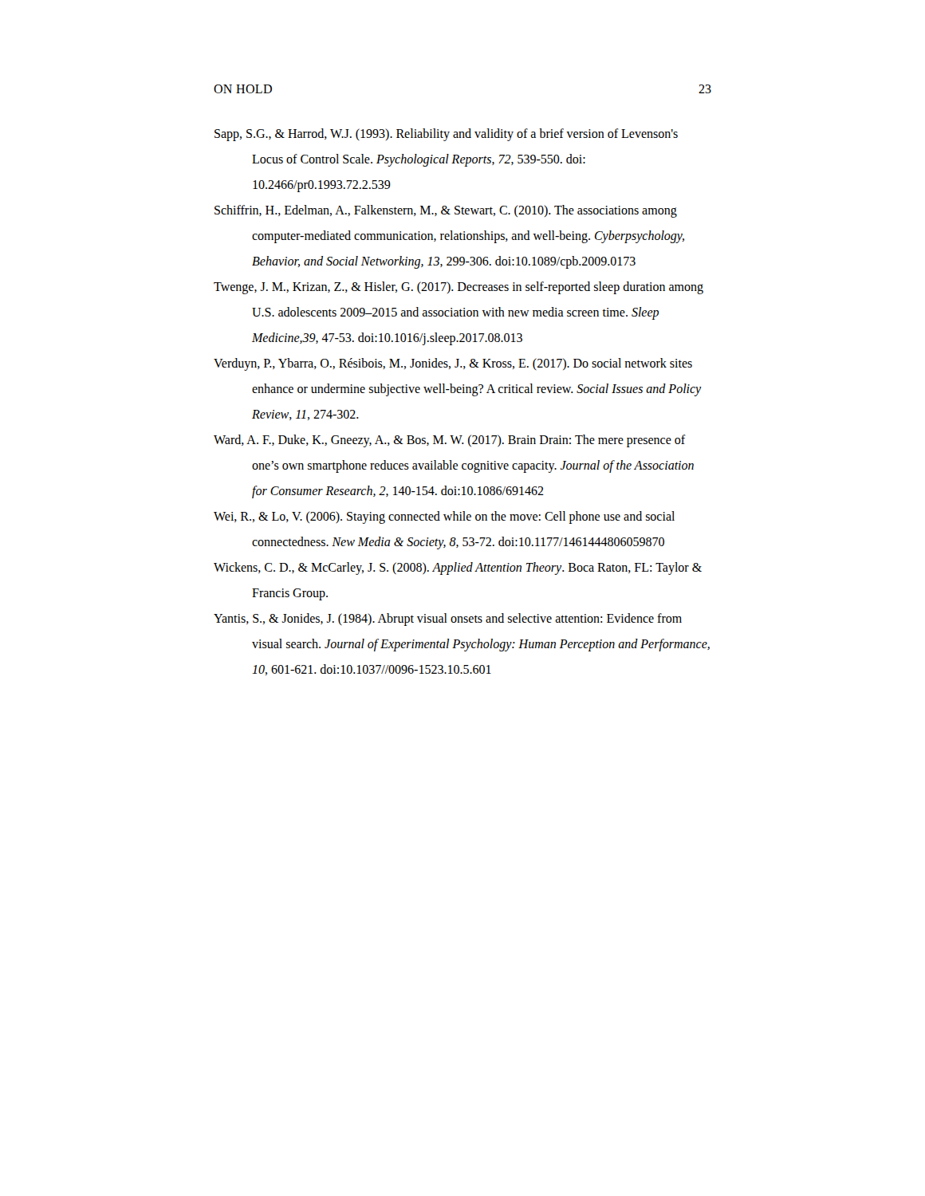ON HOLD 23
Sapp, S.G., & Harrod, W.J. (1993). Reliability and validity of a brief version of Levenson's Locus of Control Scale. Psychological Reports, 72, 539-550. doi: 10.2466/pr0.1993.72.2.539
Schiffrin, H., Edelman, A., Falkenstern, M., & Stewart, C. (2010). The associations among computer-mediated communication, relationships, and well-being. Cyberpsychology, Behavior, and Social Networking, 13, 299-306. doi:10.1089/cpb.2009.0173
Twenge, J. M., Krizan, Z., & Hisler, G. (2017). Decreases in self-reported sleep duration among U.S. adolescents 2009–2015 and association with new media screen time. Sleep Medicine,39, 47-53. doi:10.1016/j.sleep.2017.08.013
Verduyn, P., Ybarra, O., Résibois, M., Jonides, J., & Kross, E. (2017). Do social network sites enhance or undermine subjective well-being? A critical review. Social Issues and Policy Review, 11, 274-302.
Ward, A. F., Duke, K., Gneezy, A., & Bos, M. W. (2017). Brain Drain: The mere presence of one’s own smartphone reduces available cognitive capacity. Journal of the Association for Consumer Research, 2, 140-154. doi:10.1086/691462
Wei, R., & Lo, V. (2006). Staying connected while on the move: Cell phone use and social connectedness. New Media & Society, 8, 53-72. doi:10.1177/1461444806059870
Wickens, C. D., & McCarley, J. S. (2008). Applied Attention Theory. Boca Raton, FL: Taylor & Francis Group.
Yantis, S., & Jonides, J. (1984). Abrupt visual onsets and selective attention: Evidence from visual search. Journal of Experimental Psychology: Human Perception and Performance, 10, 601-621. doi:10.1037//0096-1523.10.5.601